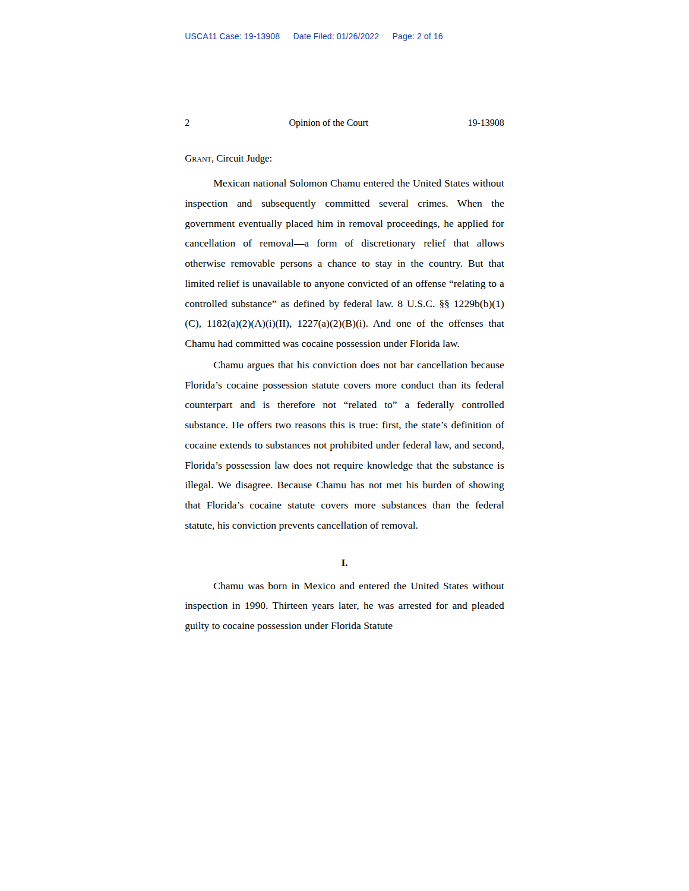USCA11 Case: 19-13908 Date Filed: 01/26/2022 Page: 2 of 16
2 Opinion of the Court 19-13908
Grant, Circuit Judge:
Mexican national Solomon Chamu entered the United States without inspection and subsequently committed several crimes. When the government eventually placed him in removal proceedings, he applied for cancellation of removal—a form of discretionary relief that allows otherwise removable persons a chance to stay in the country. But that limited relief is unavailable to anyone convicted of an offense “relating to a controlled substance” as defined by federal law. 8 U.S.C. §§ 1229b(b)(1)(C), 1182(a)(2)(A)(i)(II), 1227(a)(2)(B)(i). And one of the offenses that Chamu had committed was cocaine possession under Florida law.
Chamu argues that his conviction does not bar cancellation because Florida’s cocaine possession statute covers more conduct than its federal counterpart and is therefore not “related to” a federally controlled substance. He offers two reasons this is true: first, the state’s definition of cocaine extends to substances not prohibited under federal law, and second, Florida’s possession law does not require knowledge that the substance is illegal. We disagree. Because Chamu has not met his burden of showing that Florida’s cocaine statute covers more substances than the federal statute, his conviction prevents cancellation of removal.
I.
Chamu was born in Mexico and entered the United States without inspection in 1990. Thirteen years later, he was arrested for and pleaded guilty to cocaine possession under Florida Statute